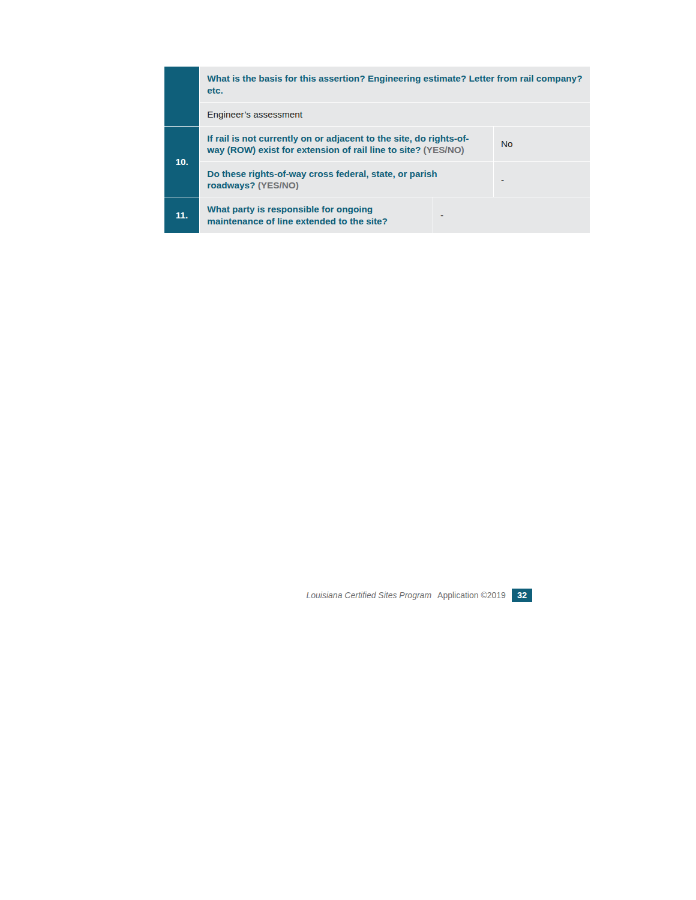| | What is the basis for this assertion? Engineering estimate? Letter from rail company? etc. |
| Engineer’s assessment |
| 10. | If rail is not currently on or adjacent to the site, do rights-of-way (ROW) exist for extension of rail line to site? (YES/NO) | No |
| Do these rights-of-way cross federal, state, or parish roadways? (YES/NO) | - |
| 11. | What party is responsible for ongoing maintenance of line extended to the site? | - |
Louisiana Certified Sites Program Application ©2019 32